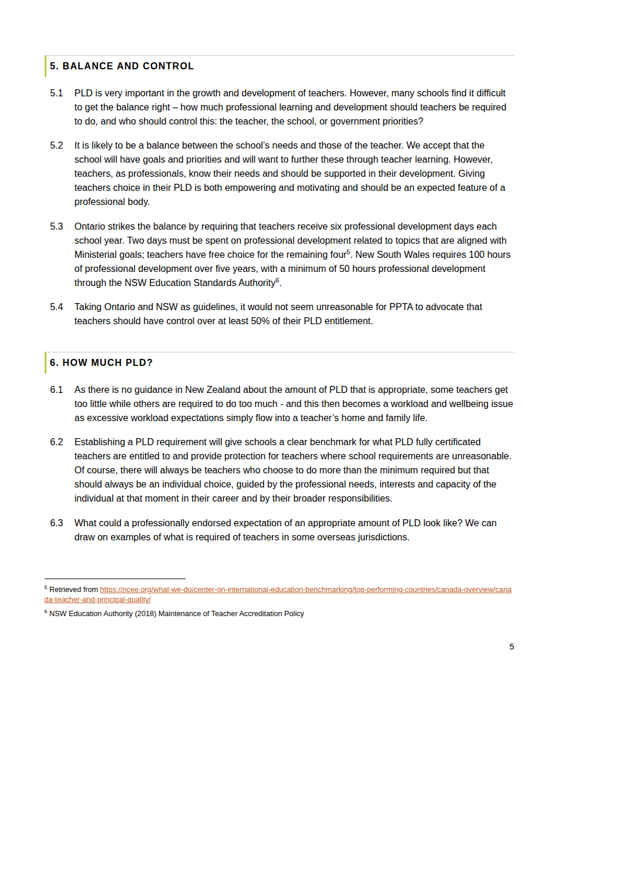5. Balance and Control
5.1
PLD is very important in the growth and development of teachers. However, many schools find it difficult to get the balance right – how much professional learning and development should teachers be required to do, and who should control this: the teacher, the school, or government priorities?
5.2
It is likely to be a balance between the school’s needs and those of the teacher. We accept that the school will have goals and priorities and will want to further these through teacher learning. However, teachers, as professionals, know their needs and should be supported in their development. Giving teachers choice in their PLD is both empowering and motivating and should be an expected feature of a professional body.
5.3
Ontario strikes the balance by requiring that teachers receive six professional development days each school year. Two days must be spent on professional development related to topics that are aligned with Ministerial goals; teachers have free choice for the remaining four5. New South Wales requires 100 hours of professional development over five years, with a minimum of 50 hours professional development through the NSW Education Standards Authority6.
5.4
Taking Ontario and NSW as guidelines, it would not seem unreasonable for PPTA to advocate that teachers should have control over at least 50% of their PLD entitlement.
6. How much PLD?
6.1
As there is no guidance in New Zealand about the amount of PLD that is appropriate, some teachers get too little while others are required to do too much - and this then becomes a workload and wellbeing issue as excessive workload expectations simply flow into a teacher’s home and family life.
6.2
Establishing a PLD requirement will give schools a clear benchmark for what PLD fully certificated teachers are entitled to and provide protection for teachers where school requirements are unreasonable. Of course, there will always be teachers who choose to do more than the minimum required but that should always be an individual choice, guided by the professional needs, interests and capacity of the individual at that moment in their career and by their broader responsibilities.
6.3
What could a professionally endorsed expectation of an appropriate amount of PLD look like? We can draw on examples of what is required of teachers in some overseas jurisdictions.
5 Retrieved from https://ncee.org/what-we-do/center-on-international-education-benchmarking/top-performing-countries/canada-overview/canada-teacher-and-principal-quality/
6 NSW Education Authority (2018) Maintenance of Teacher Accreditation Policy
5